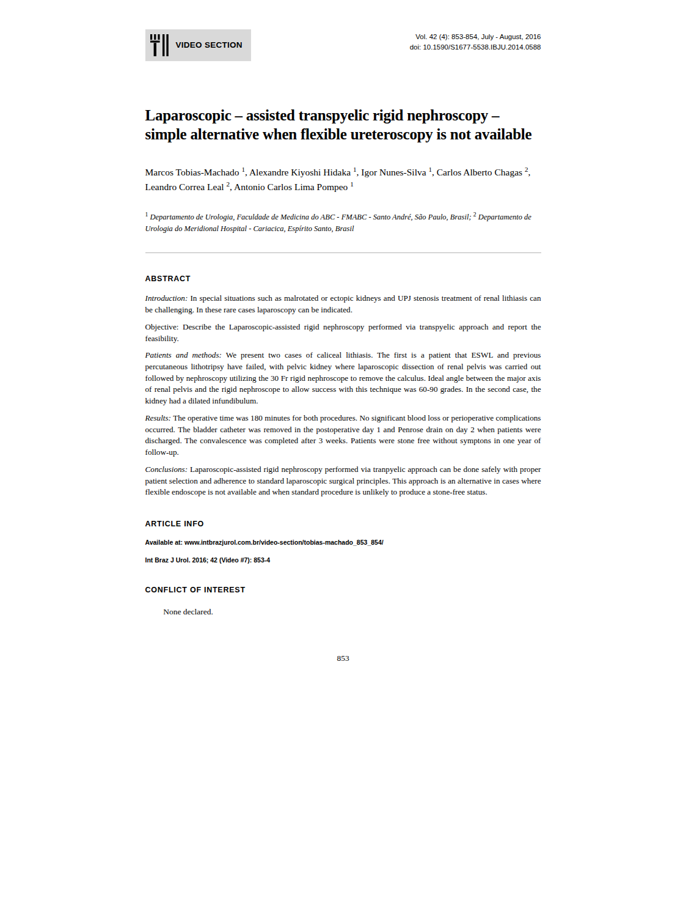VIDEO SECTION
Vol. 42 (4): 853-854, July - August, 2016
doi: 10.1590/S1677-5538.IBJU.2014.0588
Laparoscopic – assisted transpyelic rigid nephroscopy – simple alternative when flexible ureteroscopy is not available
Marcos Tobias-Machado 1, Alexandre Kiyoshi Hidaka 1, Igor Nunes-Silva 1, Carlos Alberto Chagas 2, Leandro Correa Leal 2, Antonio Carlos Lima Pompeo 1
1 Departamento de Urologia, Faculdade de Medicina do ABC - FMABC - Santo André, São Paulo, Brasil; 2 Departamento de Urologia do Meridional Hospital - Cariacica, Espírito Santo, Brasil
ABSTRACT
Introduction: In special situations such as malrotated or ectopic kidneys and UPJ stenosis treatment of renal lithiasis can be challenging. In these rare cases laparoscopy can be indicated.
Objective: Describe the Laparoscopic-assisted rigid nephroscopy performed via transpyelic approach and report the feasibility.
Patients and methods: We present two cases of caliceal lithiasis. The first is a patient that ESWL and previous percutaneous lithotripsy have failed, with pelvic kidney where laparoscopic dissection of renal pelvis was carried out followed by nephroscopy utilizing the 30 Fr rigid nephroscope to remove the calculus. Ideal angle between the major axis of renal pelvis and the rigid nephroscope to allow success with this technique was 60-90 grades. In the second case, the kidney had a dilated infundibulum.
Results: The operative time was 180 minutes for both procedures. No significant blood loss or perioperative complications occurred. The bladder catheter was removed in the postoperative day 1 and Penrose drain on day 2 when patients were discharged. The convalescence was completed after 3 weeks. Patients were stone free without symptons in one year of follow-up.
Conclusions: Laparoscopic-assisted rigid nephroscopy performed via tranpyelic approach can be done safely with proper patient selection and adherence to standard laparoscopic surgical principles. This approach is an alternative in cases where flexible endoscope is not available and when standard procedure is unlikely to produce a stone-free status.
ARTICLE INFO
Available at: www.intbrazjurol.com.br/video-section/tobias-machado_853_854/
Int Braz J Urol. 2016; 42 (Video #7): 853-4
CONFLICT OF INTEREST
None declared.
853